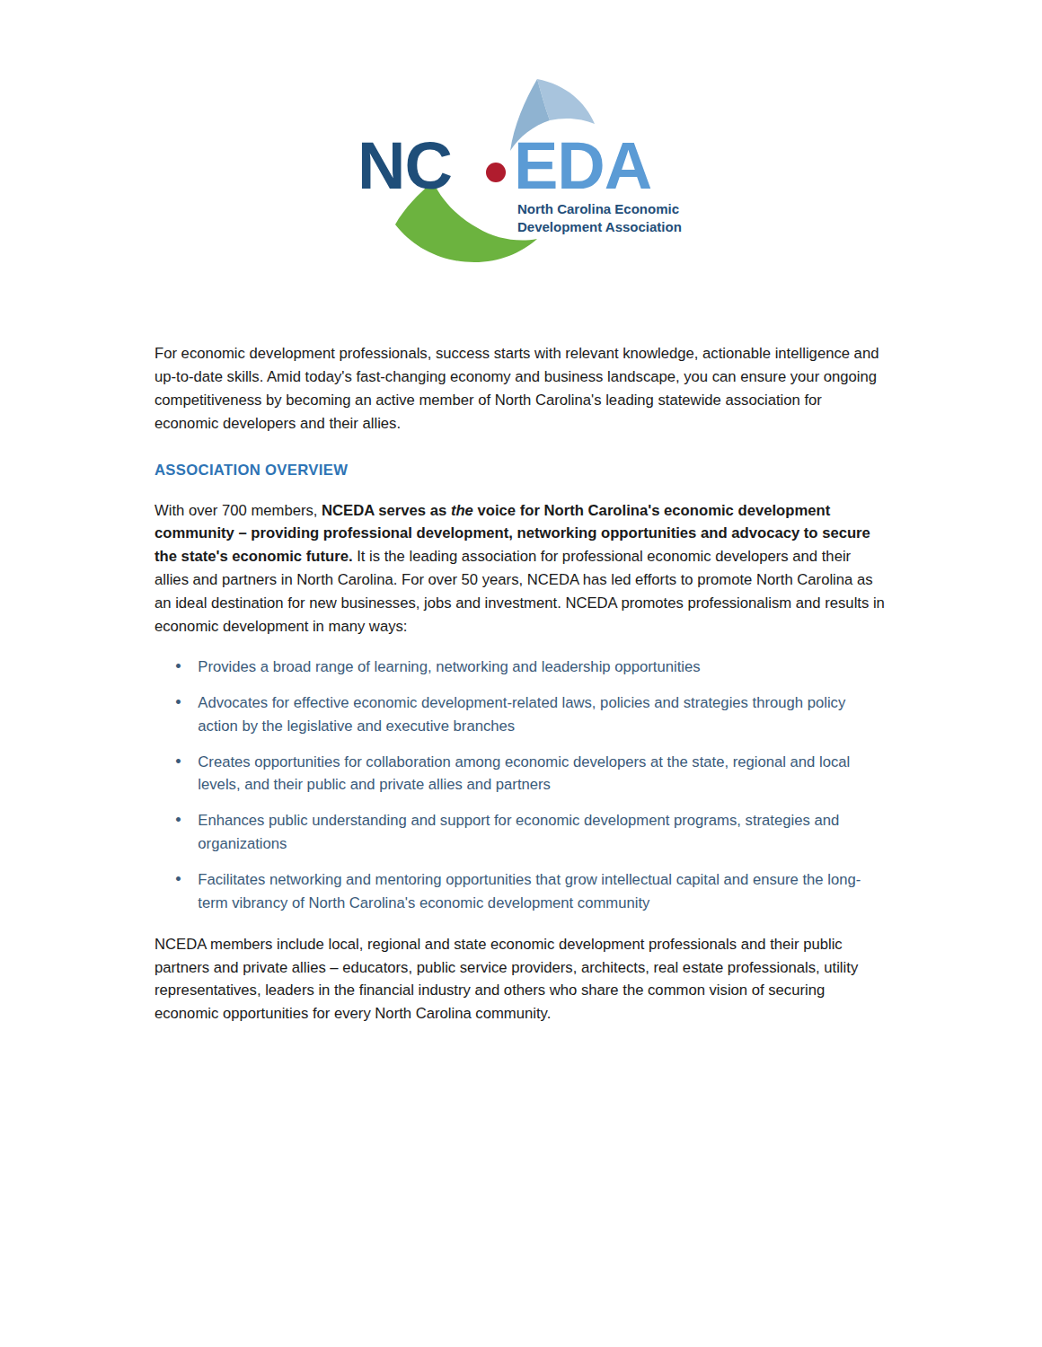NC EDA North Carolina Economic Development Association
For economic development professionals, success starts with relevant knowledge, actionable intelligence and up-to-date skills. Amid today's fast-changing economy and business landscape, you can ensure your ongoing competitiveness by becoming an active member of North Carolina's leading statewide association for economic developers and their allies.
Association Overview
With over 700 members, NCEDA serves as the voice for North Carolina's economic development community – providing professional development, networking opportunities and advocacy to secure the state's economic future. It is the leading association for professional economic developers and their allies and partners in North Carolina. For over 50 years, NCEDA has led efforts to promote North Carolina as an ideal destination for new businesses, jobs and investment. NCEDA promotes professionalism and results in economic development in many ways:
Provides a broad range of learning, networking and leadership opportunities
Advocates for effective economic development-related laws, policies and strategies through policy action by the legislative and executive branches
Creates opportunities for collaboration among economic developers at the state, regional and local levels, and their public and private allies and partners
Enhances public understanding and support for economic development programs, strategies and organizations
Facilitates networking and mentoring opportunities that grow intellectual capital and ensure the long-term vibrancy of North Carolina's economic development community
NCEDA members include local, regional and state economic development professionals and their public partners and private allies – educators, public service providers, architects, real estate professionals, utility representatives, leaders in the financial industry and others who share the common vision of securing economic opportunities for every North Carolina community.